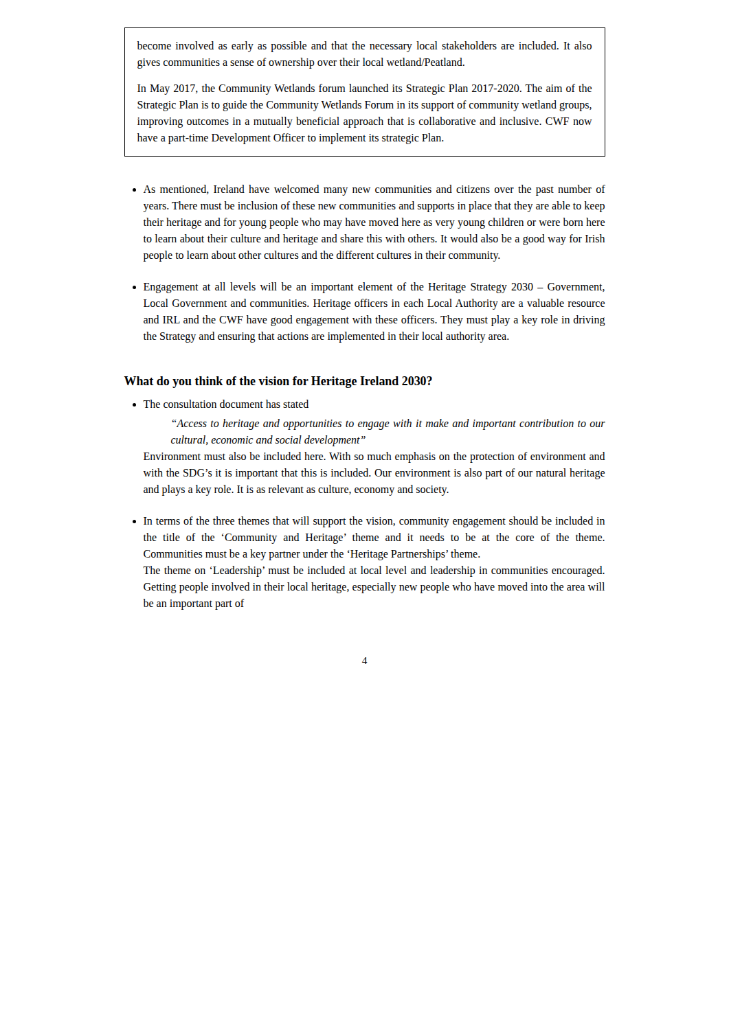become involved as early as possible and that the necessary local stakeholders are included. It also gives communities a sense of ownership over their local wetland/Peatland.
In May 2017, the Community Wetlands forum launched its Strategic Plan 2017-2020. The aim of the Strategic Plan is to guide the Community Wetlands Forum in its support of community wetland groups, improving outcomes in a mutually beneficial approach that is collaborative and inclusive. CWF now have a part-time Development Officer to implement its strategic Plan.
As mentioned, Ireland have welcomed many new communities and citizens over the past number of years. There must be inclusion of these new communities and supports in place that they are able to keep their heritage and for young people who may have moved here as very young children or were born here to learn about their culture and heritage and share this with others. It would also be a good way for Irish people to learn about other cultures and the different cultures in their community.
Engagement at all levels will be an important element of the Heritage Strategy 2030 – Government, Local Government and communities. Heritage officers in each Local Authority are a valuable resource and IRL and the CWF have good engagement with these officers. They must play a key role in driving the Strategy and ensuring that actions are implemented in their local authority area.
What do you think of the vision for Heritage Ireland 2030?
The consultation document has stated
“Access to heritage and opportunities to engage with it make and important contribution to our cultural, economic and social development”
Environment must also be included here. With so much emphasis on the protection of environment and with the SDG’s it is important that this is included. Our environment is also part of our natural heritage and plays a key role. It is as relevant as culture, economy and society.
In terms of the three themes that will support the vision, community engagement should be included in the title of the ‘Community and Heritage’ theme and it needs to be at the core of the theme. Communities must be a key partner under the ‘Heritage Partnerships’ theme.
The theme on ‘Leadership’ must be included at local level and leadership in communities encouraged. Getting people involved in their local heritage, especially new people who have moved into the area will be an important part of
4